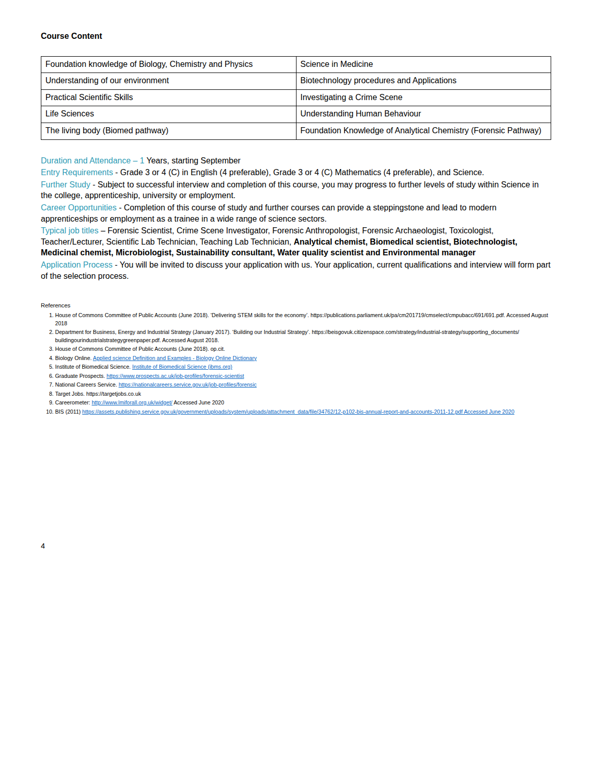Course Content
| Foundation knowledge of Biology, Chemistry and Physics | Science in Medicine |
| Understanding of our environment | Biotechnology procedures and Applications |
| Practical Scientific Skills | Investigating a Crime Scene |
| Life Sciences | Understanding Human Behaviour |
| The living body (Biomed pathway) | Foundation Knowledge of Analytical Chemistry (Forensic Pathway) |
Duration and Attendance – 1 Years, starting September
Entry Requirements - Grade 3 or 4 (C) in English (4 preferable), Grade 3 or 4 (C) Mathematics (4 preferable), and Science.
Further Study - Subject to successful interview and completion of this course, you may progress to further levels of study within Science in the college, apprenticeship, university or employment.
Career Opportunities - Completion of this course of study and further courses can provide a steppingstone and lead to modern apprenticeships or employment as a trainee in a wide range of science sectors.
Typical job titles – Forensic Scientist, Crime Scene Investigator, Forensic Anthropologist, Forensic Archaeologist, Toxicologist, Teacher/Lecturer, Scientific Lab Technician, Teaching Lab Technician, Analytical chemist, Biomedical scientist, Biotechnologist, Medicinal chemist, Microbiologist, Sustainability consultant, Water quality scientist and Environmental manager
Application Process - You will be invited to discuss your application with us. Your application, current qualifications and interview will form part of the selection process.
References
House of Commons Committee of Public Accounts (June 2018). ‘Delivering STEM skills for the economy’. https://publications.parliament.uk/pa/cm201719/cmselect/cmpubacc/691/691.pdf. Accessed August 2018
Department for Business, Energy and Industrial Strategy (January 2017). ‘Building our Industrial Strategy’. https://beisgovuk.citizenspace.com/strategy/industrial-strategy/supporting_documents/ buildingourindustrialstrategygreenpaper.pdf. Accessed August 2018.
House of Commons Committee of Public Accounts (June 2018). op.cit.
Biology Online. Applied science Definition and Examples - Biology Online Dictionary
Institute of Biomedical Science. Institute of Biomedical Science (ibms.org)
Graduate Prospects. https://www.prospects.ac.uk/job-profiles/forensic-scientist
National Careers Service. https://nationalcareers.service.gov.uk/job-profiles/forensic
Target Jobs. https://targetjobs.co.uk
Careerometer: http://www.lmiforall.org.uk/widget/ Accessed June 2020
BIS (2011) https://assets.publishing.service.gov.uk/government/uploads/system/uploads/attachment_data/file/34762/12-p102-bis-annual-report-and-accounts-2011-12.pdf Accessed June 2020
4